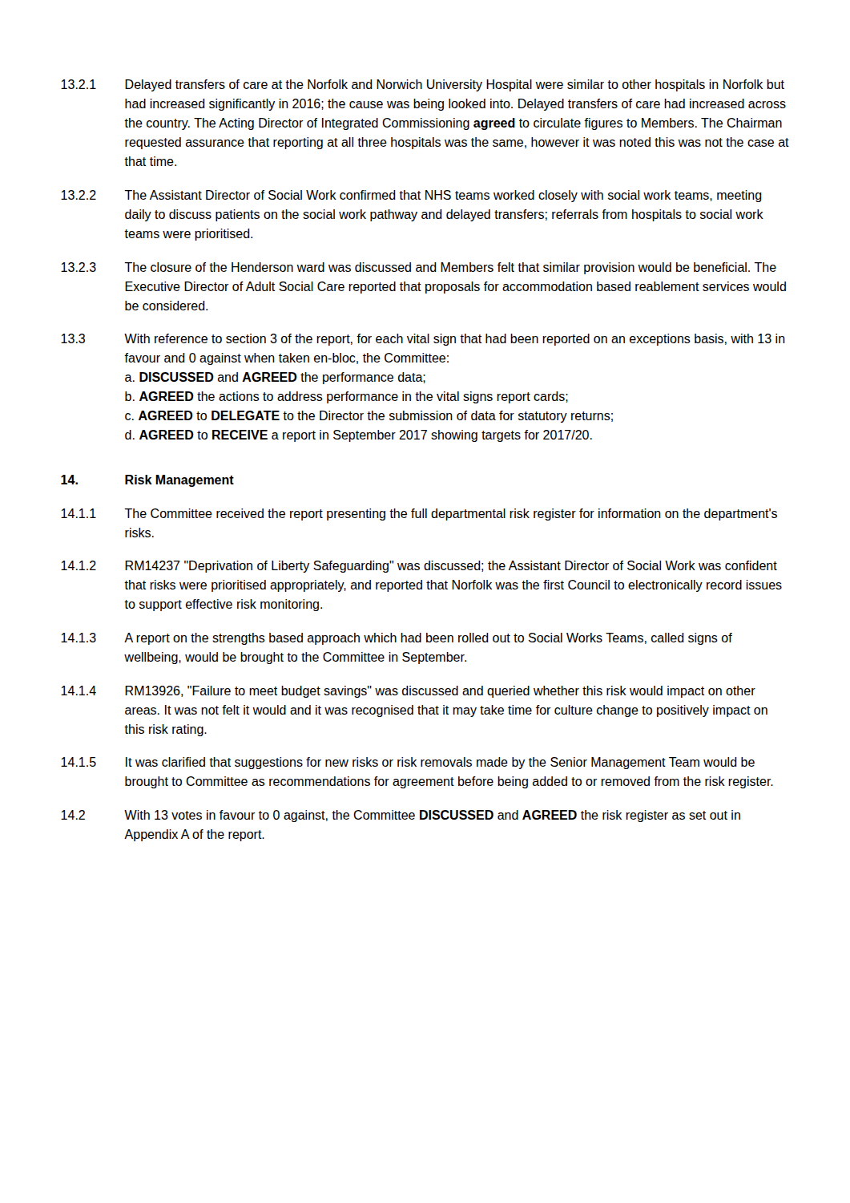13.2.1
Delayed transfers of care at the Norfolk and Norwich University Hospital were similar to other hospitals in Norfolk but had increased significantly in 2016; the cause was being looked into. Delayed transfers of care had increased across the country. The Acting Director of Integrated Commissioning agreed to circulate figures to Members. The Chairman requested assurance that reporting at all three hospitals was the same, however it was noted this was not the case at that time.
13.2.2
The Assistant Director of Social Work confirmed that NHS teams worked closely with social work teams, meeting daily to discuss patients on the social work pathway and delayed transfers; referrals from hospitals to social work teams were prioritised.
13.2.3
The closure of the Henderson ward was discussed and Members felt that similar provision would be beneficial. The Executive Director of Adult Social Care reported that proposals for accommodation based reablement services would be considered.
13.3
With reference to section 3 of the report, for each vital sign that had been reported on an exceptions basis, with 13 in favour and 0 against when taken en-bloc, the Committee:
a. DISCUSSED and AGREED the performance data;
b. AGREED the actions to address performance in the vital signs report cards;
c. AGREED to DELEGATE to the Director the submission of data for statutory returns;
d. AGREED to RECEIVE a report in September 2017 showing targets for 2017/20.
14. Risk Management
14.1.1
The Committee received the report presenting the full departmental risk register for information on the department's risks.
14.1.2
RM14237 "Deprivation of Liberty Safeguarding" was discussed; the Assistant Director of Social Work was confident that risks were prioritised appropriately, and reported that Norfolk was the first Council to electronically record issues to support effective risk monitoring.
14.1.3
A report on the strengths based approach which had been rolled out to Social Works Teams, called signs of wellbeing, would be brought to the Committee in September.
14.1.4
RM13926, "Failure to meet budget savings" was discussed and queried whether this risk would impact on other areas. It was not felt it would and it was recognised that it may take time for culture change to positively impact on this risk rating.
14.1.5
It was clarified that suggestions for new risks or risk removals made by the Senior Management Team would be brought to Committee as recommendations for agreement before being added to or removed from the risk register.
14.2
With 13 votes in favour to 0 against, the Committee DISCUSSED and AGREED the risk register as set out in Appendix A of the report.